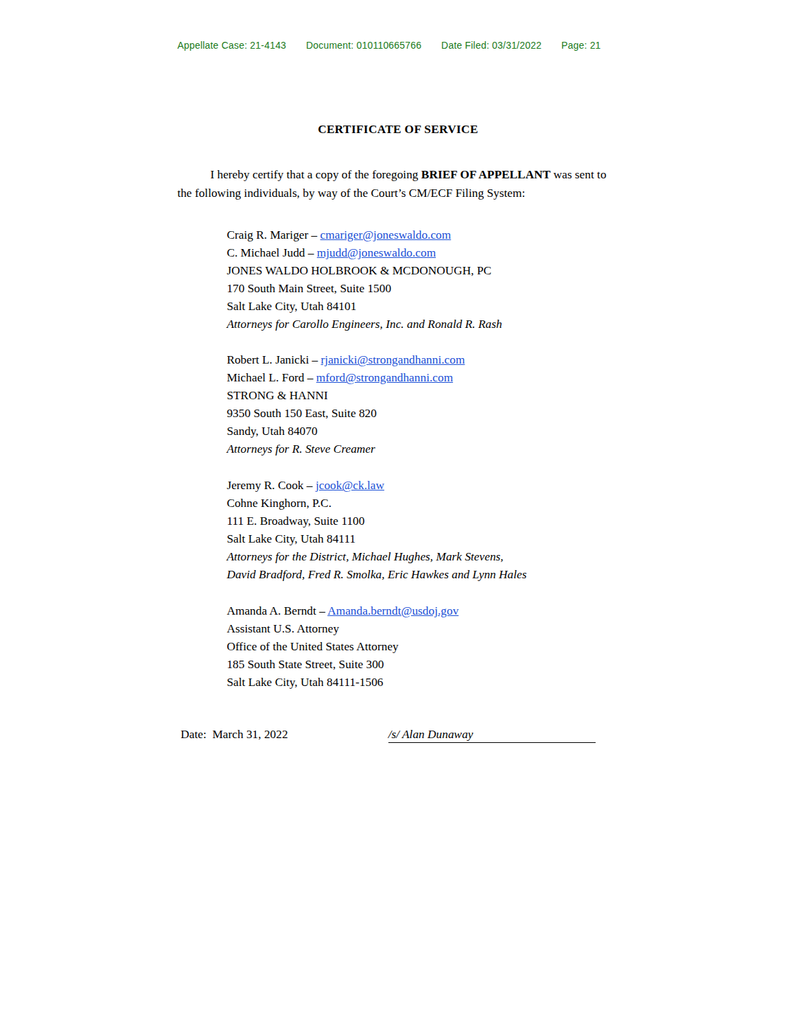Appellate Case: 21-4143 Document: 010110665766 Date Filed: 03/31/2022 Page: 21
CERTIFICATE OF SERVICE
I hereby certify that a copy of the foregoing BRIEF OF APPELLANT was sent to the following individuals, by way of the Court’s CM/ECF Filing System:
Craig R. Mariger – cmariger@joneswaldo.com
C. Michael Judd – mjudd@joneswaldo.com
JONES WALDO HOLBROOK & MCDONOUGH, PC
170 South Main Street, Suite 1500
Salt Lake City, Utah 84101
Attorneys for Carollo Engineers, Inc. and Ronald R. Rash
Robert L. Janicki – rjanicki@strongandhanni.com
Michael L. Ford – mford@strongandhanni.com
STRONG & HANNI
9350 South 150 East, Suite 820
Sandy, Utah 84070
Attorneys for R. Steve Creamer
Jeremy R. Cook – jcook@ck.law
Cohne Kinghorn, P.C.
111 E. Broadway, Suite 1100
Salt Lake City, Utah 84111
Attorneys for the District, Michael Hughes, Mark Stevens,
David Bradford, Fred R. Smolka, Eric Hawkes and Lynn Hales
Amanda A. Berndt – Amanda.berndt@usdoj.gov
Assistant U.S. Attorney
Office of the United States Attorney
185 South State Street, Suite 300
Salt Lake City, Utah 84111-1506
Date: March 31, 2022
/s/ Alan Dunaway